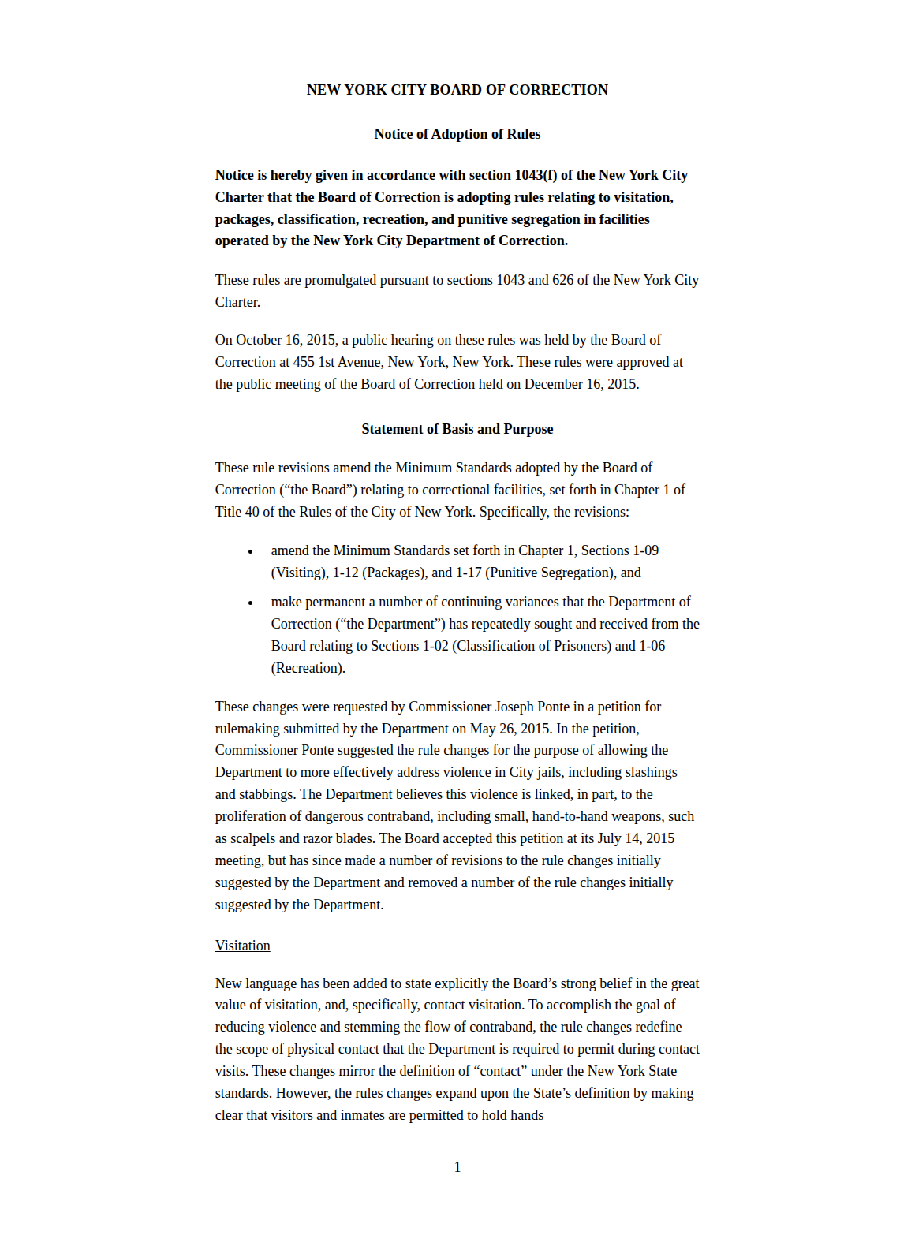NEW YORK CITY BOARD OF CORRECTION
Notice of Adoption of Rules
Notice is hereby given in accordance with section 1043(f) of the New York City Charter that the Board of Correction is adopting rules relating to visitation, packages, classification, recreation, and punitive segregation in facilities operated by the New York City Department of Correction.
These rules are promulgated pursuant to sections 1043 and 626 of the New York City Charter.
On October 16, 2015, a public hearing on these rules was held by the Board of Correction at 455 1st Avenue, New York, New York. These rules were approved at the public meeting of the Board of Correction held on December 16, 2015.
Statement of Basis and Purpose
These rule revisions amend the Minimum Standards adopted by the Board of Correction (“the Board”) relating to correctional facilities, set forth in Chapter 1 of Title 40 of the Rules of the City of New York. Specifically, the revisions:
amend the Minimum Standards set forth in Chapter 1, Sections 1-09 (Visiting), 1-12 (Packages), and 1-17 (Punitive Segregation), and
make permanent a number of continuing variances that the Department of Correction (“the Department”) has repeatedly sought and received from the Board relating to Sections 1-02 (Classification of Prisoners) and 1-06 (Recreation).
These changes were requested by Commissioner Joseph Ponte in a petition for rulemaking submitted by the Department on May 26, 2015. In the petition, Commissioner Ponte suggested the rule changes for the purpose of allowing the Department to more effectively address violence in City jails, including slashings and stabbings. The Department believes this violence is linked, in part, to the proliferation of dangerous contraband, including small, hand-to-hand weapons, such as scalpels and razor blades. The Board accepted this petition at its July 14, 2015 meeting, but has since made a number of revisions to the rule changes initially suggested by the Department and removed a number of the rule changes initially suggested by the Department.
Visitation
New language has been added to state explicitly the Board’s strong belief in the great value of visitation, and, specifically, contact visitation. To accomplish the goal of reducing violence and stemming the flow of contraband, the rule changes redefine the scope of physical contact that the Department is required to permit during contact visits. These changes mirror the definition of “contact” under the New York State standards. However, the rules changes expand upon the State’s definition by making clear that visitors and inmates are permitted to hold hands
1